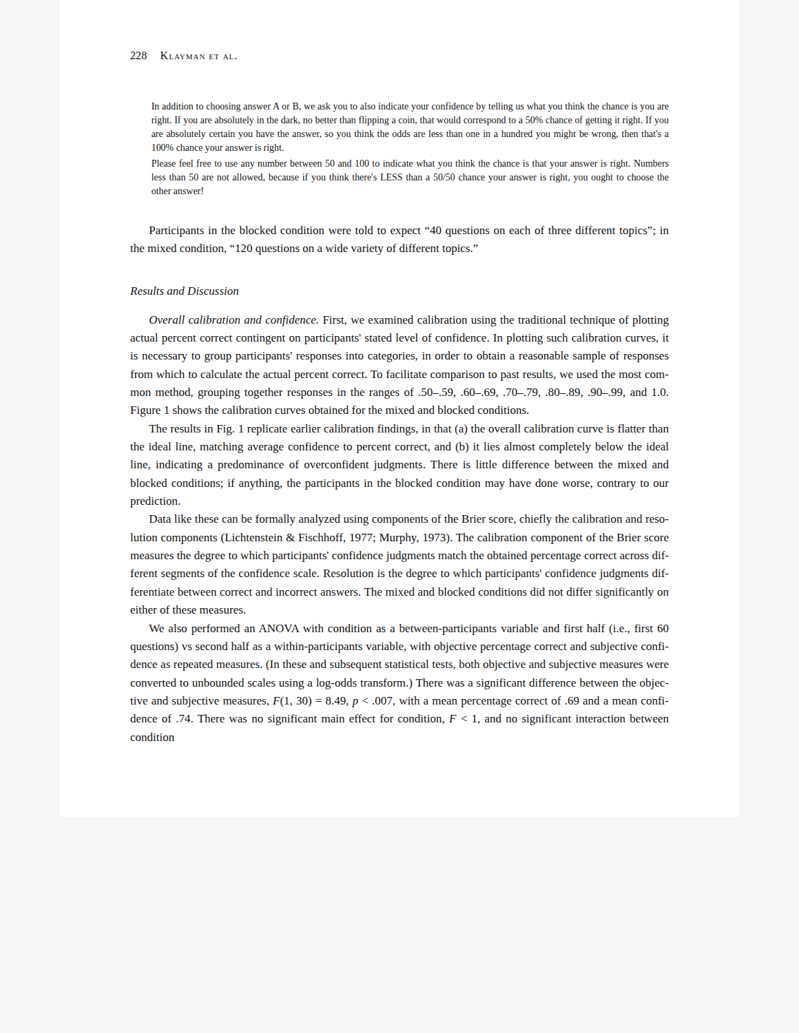228 Klayman et al.
In addition to choosing answer A or B, we ask you to also indicate your confidence by telling us what you think the chance is you are right. If you are absolutely in the dark, no better than flipping a coin, that would correspond to a 50% chance of getting it right. If you are absolutely certain you have the answer, so you think the odds are less than one in a hundred you might be wrong, then that's a 100% chance your answer is right.
Please feel free to use any number between 50 and 100 to indicate what you think the chance is that your answer is right. Numbers less than 50 are not allowed, because if you think there's LESS than a 50/50 chance your answer is right, you ought to choose the other answer!
Participants in the blocked condition were told to expect “40 questions on each of three different topics”; in the mixed condition, “120 questions on a wide variety of different topics.”
Results and Discussion
Overall calibration and confidence. First, we examined calibration using the traditional technique of plotting actual percent correct contingent on participants' stated level of confidence. In plotting such calibration curves, it is necessary to group participants' responses into categories, in order to obtain a reasonable sample of responses from which to calculate the actual percent correct. To facilitate comparison to past results, we used the most common method, grouping together responses in the ranges of .50–.59, .60–.69, .70–.79, .80–.89, .90–.99, and 1.0. Figure 1 shows the calibration curves obtained for the mixed and blocked conditions.
The results in Fig. 1 replicate earlier calibration findings, in that (a) the overall calibration curve is flatter than the ideal line, matching average confidence to percent correct, and (b) it lies almost completely below the ideal line, indicating a predominance of overconfident judgments. There is little difference between the mixed and blocked conditions; if anything, the participants in the blocked condition may have done worse, contrary to our prediction.
Data like these can be formally analyzed using components of the Brier score, chiefly the calibration and resolution components (Lichtenstein & Fischhoff, 1977; Murphy, 1973). The calibration component of the Brier score measures the degree to which participants' confidence judgments match the obtained percentage correct across different segments of the confidence scale. Resolution is the degree to which participants' confidence judgments differentiate between correct and incorrect answers. The mixed and blocked conditions did not differ significantly on either of these measures.
We also performed an ANOVA with condition as a between-participants variable and first half (i.e., first 60 questions) vs second half as a within-participants variable, with objective percentage correct and subjective confidence as repeated measures. (In these and subsequent statistical tests, both objective and subjective measures were converted to unbounded scales using a log-odds transform.) There was a significant difference between the objective and subjective measures, F(1, 30) = 8.49, p < .007, with a mean percentage correct of .69 and a mean confidence of .74. There was no significant main effect for condition, F < 1, and no significant interaction between condition